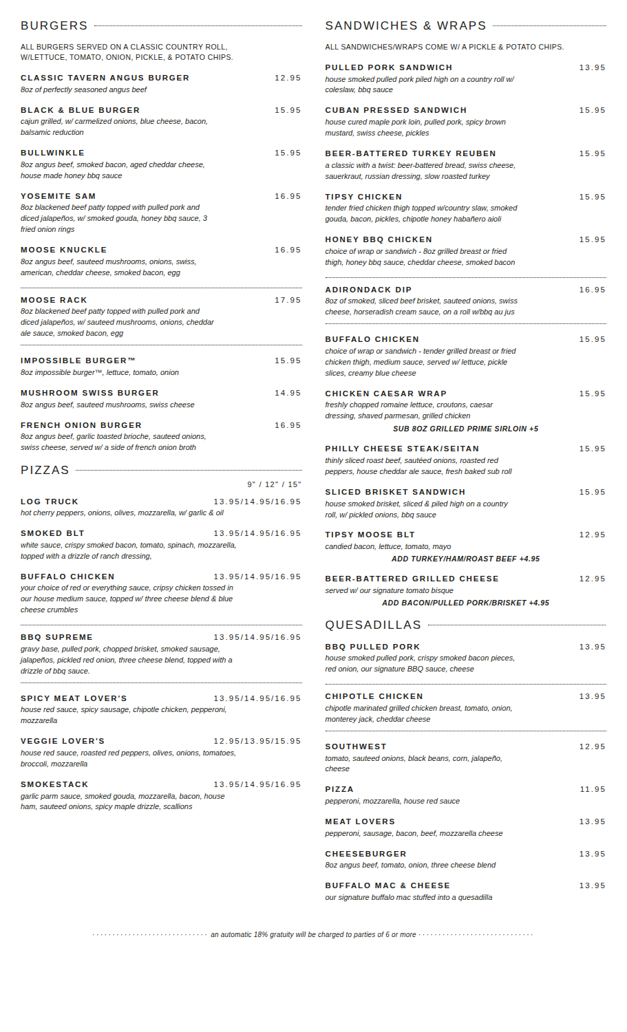Burgers
All burgers served on a classic country roll,
w/lettuce, tomato, onion, pickle, & potato chips.
Classic Tavern Angus Burger 12.95
8oz of perfectly seasoned angus beef
Black & Blue Burger 15.95
cajun grilled, w/ carmelized onions, blue cheese, bacon, balsamic reduction
Bullwinkle 15.95
8oz angus beef, smoked bacon, aged cheddar cheese, house made honey bbq sauce
Yosemite Sam 16.95
8oz blackened beef patty topped with pulled pork and diced jalapeños, w/ smoked gouda, honey bbq sauce, 3 fried onion rings
Moose Knuckle 16.95
8oz angus beef, sauteed mushrooms, onions, swiss, american, cheddar cheese, smoked bacon, egg
Moose Rack 17.95
8oz blackened beef patty topped with pulled pork and diced jalapeños, w/ sauteed mushrooms, onions, cheddar ale sauce, smoked bacon, egg
Impossible Burger™15.95
8oz impossible burger™, lettuce, tomato, onion
Mushroom Swiss Burger 14.95
8oz angus beef, sauteed mushrooms, swiss cheese
French Onion Burger 16.95
8oz angus beef, garlic toasted brioche, sauteed onions, swiss cheese, served w/ a side of french onion broth
Pizzas
9" / 12" / 15"
Log Truck 13.95/14.95/16.95
hot cherry peppers, onions, olives, mozzarella, w/ garlic & oil
Smoked BLT 13.95/14.95/16.95
white sauce, crispy smoked bacon, tomato, spinach, mozzarella, topped with a drizzle of ranch dressing,
Buffalo Chicken 13.95/14.95/16.95
your choice of red or everything sauce, cripsy chicken tossed in our house medium sauce, topped w/ three cheese blend & blue cheese crumbles
BBQ Supreme 13.95/14.95/16.95
gravy base, pulled pork, chopped brisket, smoked sausage, jalapeños, pickled red onion, three cheese blend, topped with a drizzle of bbq sauce.
Spicy Meat Lover's 13.95/14.95/16.95
house red sauce, spicy sausage, chipotle chicken, pepperoni, mozzarella
Veggie Lover's 12.95/13.95/15.95
house red sauce, roasted red peppers, olives, onions, tomatoes, broccoli, mozzarella
Smokestack 13.95/14.95/16.95
garlic parm sauce, smoked gouda, mozzarella, bacon, house ham, sauteed onions, spicy maple drizzle, scallions
Sandwiches & Wraps
All sandwiches/wraps come w/ a pickle & potato chips.
Pulled Pork Sandwich 13.95
house smoked pulled pork piled high on a country roll w/ coleslaw, bbq sauce
Cuban Pressed Sandwich 15.95
house cured maple pork loin, pulled pork, spicy brown mustard, swiss cheese, pickles
Beer-Battered Turkey Reuben 15.95
a classic with a twist: beer-battered bread, swiss cheese, sauerkraut, russian dressing, slow roasted turkey
Tipsy Chicken 15.95
tender fried chicken thigh topped w/country slaw, smoked gouda, bacon, pickles, chipotle honey habañero aioli
Honey BBQ Chicken 15.95
choice of wrap or sandwich - 8oz grilled breast or fried thigh, honey bbq sauce, cheddar cheese, smoked bacon
Adirondack Dip 16.95
8oz of smoked, sliced beef brisket, sauteed onions, swiss cheese, horseradish cream sauce, on a roll w/bbq au jus
Buffalo Chicken 15.95
choice of wrap or sandwich - tender grilled breast or fried chicken thigh, medium sauce, served w/ lettuce, pickle slices, creamy blue cheese
Chicken Caesar Wrap 15.95
freshly chopped romaine lettuce, croutons, caesar dressing, shaved parmesan, grilled chicken
Sub 8oz Grilled Prime Sirloin +5
Philly Cheese Steak/Seitan 15.95
thinly sliced roast beef, sautéed onions, roasted red peppers, house cheddar ale sauce, fresh baked sub roll
Sliced Brisket Sandwich 15.95
house smoked brisket, sliced & piled high on a country roll, w/ pickled onions, bbq sauce
Tipsy Moose BLT 12.95
candied bacon, lettuce, tomato, mayo
Add Turkey/Ham/Roast Beef +4.95
Beer-Battered Grilled Cheese 12.95
served w/ our signature tomato bisque
Add Bacon/Pulled Pork/Brisket +4.95
Quesadillas
BBQ Pulled Pork 13.95
house smoked pulled pork, crispy smoked bacon pieces, red onion, our signature BBQ sauce, cheese
Chipotle Chicken 13.95
chipotle marinated grilled chicken breast, tomato, onion, monterey jack, cheddar cheese
Southwest 12.95
tomato, sauteed onions, black beans, corn, jalapeño, cheese
Pizza 11.95
pepperoni, mozzarella, house red sauce
Meat Lovers 13.95
pepperoni, sausage, bacon, beef, mozzarella cheese
Cheeseburger 13.95
8oz angus beef, tomato, onion, three cheese blend
Buffalo Mac & Cheese 13.95
our signature buffalo mac stuffed into a quesadilla
····························· an automatic 18% gratuity will be charged to parties of 6 or more ·····························